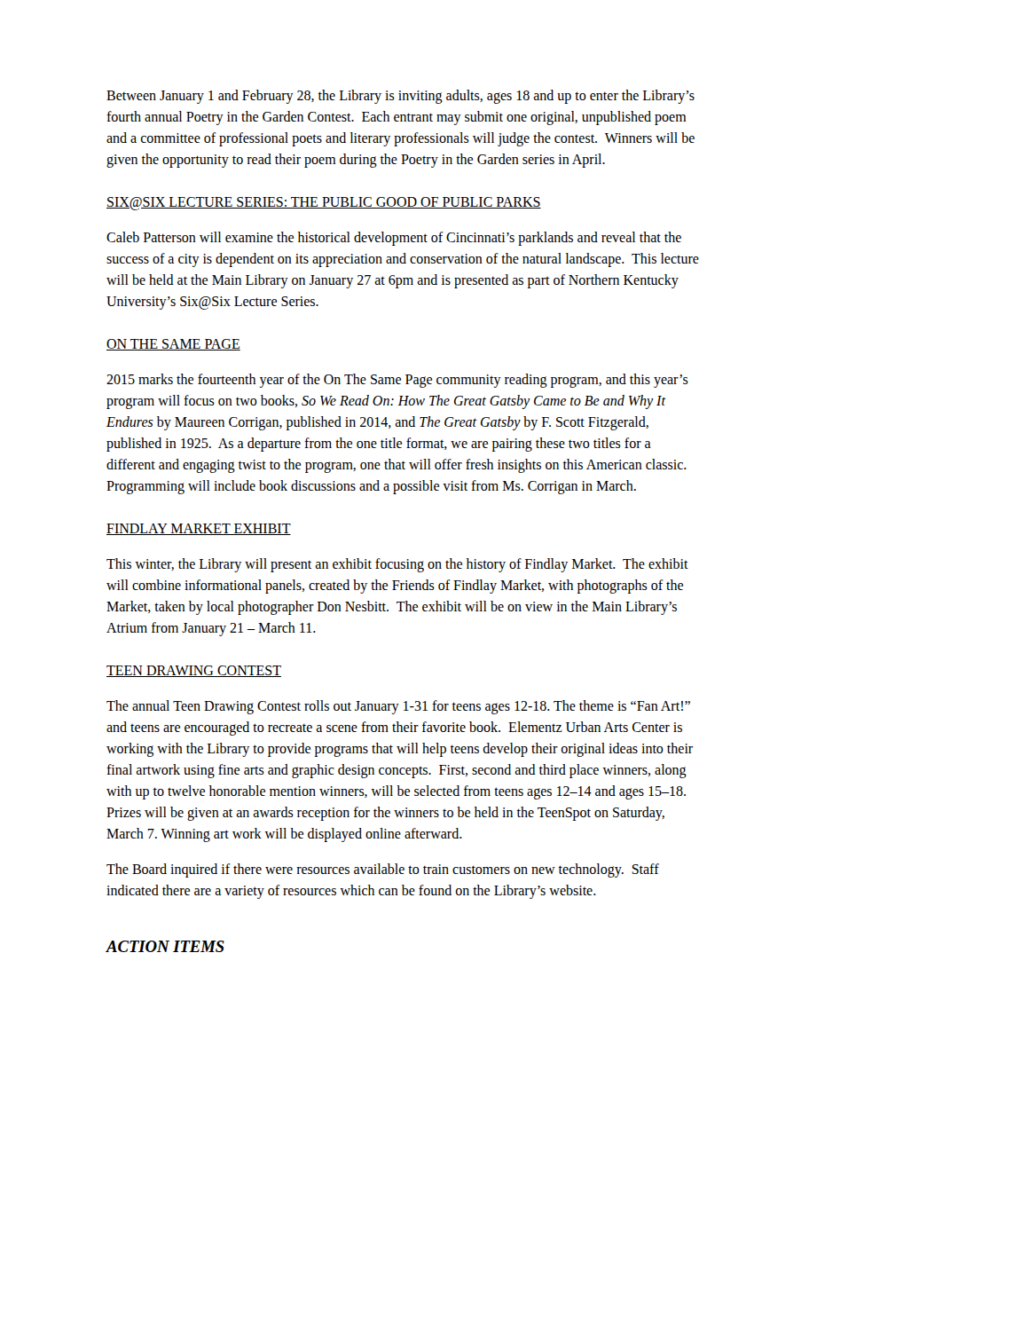Between January 1 and February 28, the Library is inviting adults, ages 18 and up to enter the Library’s fourth annual Poetry in the Garden Contest. Each entrant may submit one original, unpublished poem and a committee of professional poets and literary professionals will judge the contest. Winners will be given the opportunity to read their poem during the Poetry in the Garden series in April.
Six@Six Lecture Series: The Public Good of Public Parks
Caleb Patterson will examine the historical development of Cincinnati’s parklands and reveal that the success of a city is dependent on its appreciation and conservation of the natural landscape. This lecture will be held at the Main Library on January 27 at 6pm and is presented as part of Northern Kentucky University’s Six@Six Lecture Series.
On the Same Page
2015 marks the fourteenth year of the On The Same Page community reading program, and this year’s program will focus on two books, So We Read On: How The Great Gatsby Came to Be and Why It Endures by Maureen Corrigan, published in 2014, and The Great Gatsby by F. Scott Fitzgerald, published in 1925. As a departure from the one title format, we are pairing these two titles for a different and engaging twist to the program, one that will offer fresh insights on this American classic. Programming will include book discussions and a possible visit from Ms. Corrigan in March.
Findlay Market Exhibit
This winter, the Library will present an exhibit focusing on the history of Findlay Market. The exhibit will combine informational panels, created by the Friends of Findlay Market, with photographs of the Market, taken by local photographer Don Nesbitt. The exhibit will be on view in the Main Library’s Atrium from January 21 – March 11.
Teen Drawing Contest
The annual Teen Drawing Contest rolls out January 1-31 for teens ages 12-18. The theme is “Fan Art!” and teens are encouraged to recreate a scene from their favorite book. Elementz Urban Arts Center is working with the Library to provide programs that will help teens develop their original ideas into their final artwork using fine arts and graphic design concepts. First, second and third place winners, along with up to twelve honorable mention winners, will be selected from teens ages 12–14 and ages 15–18. Prizes will be given at an awards reception for the winners to be held in the TeenSpot on Saturday, March 7. Winning art work will be displayed online afterward.
The Board inquired if there were resources available to train customers on new technology. Staff indicated there are a variety of resources which can be found on the Library’s website.
ACTION ITEMS